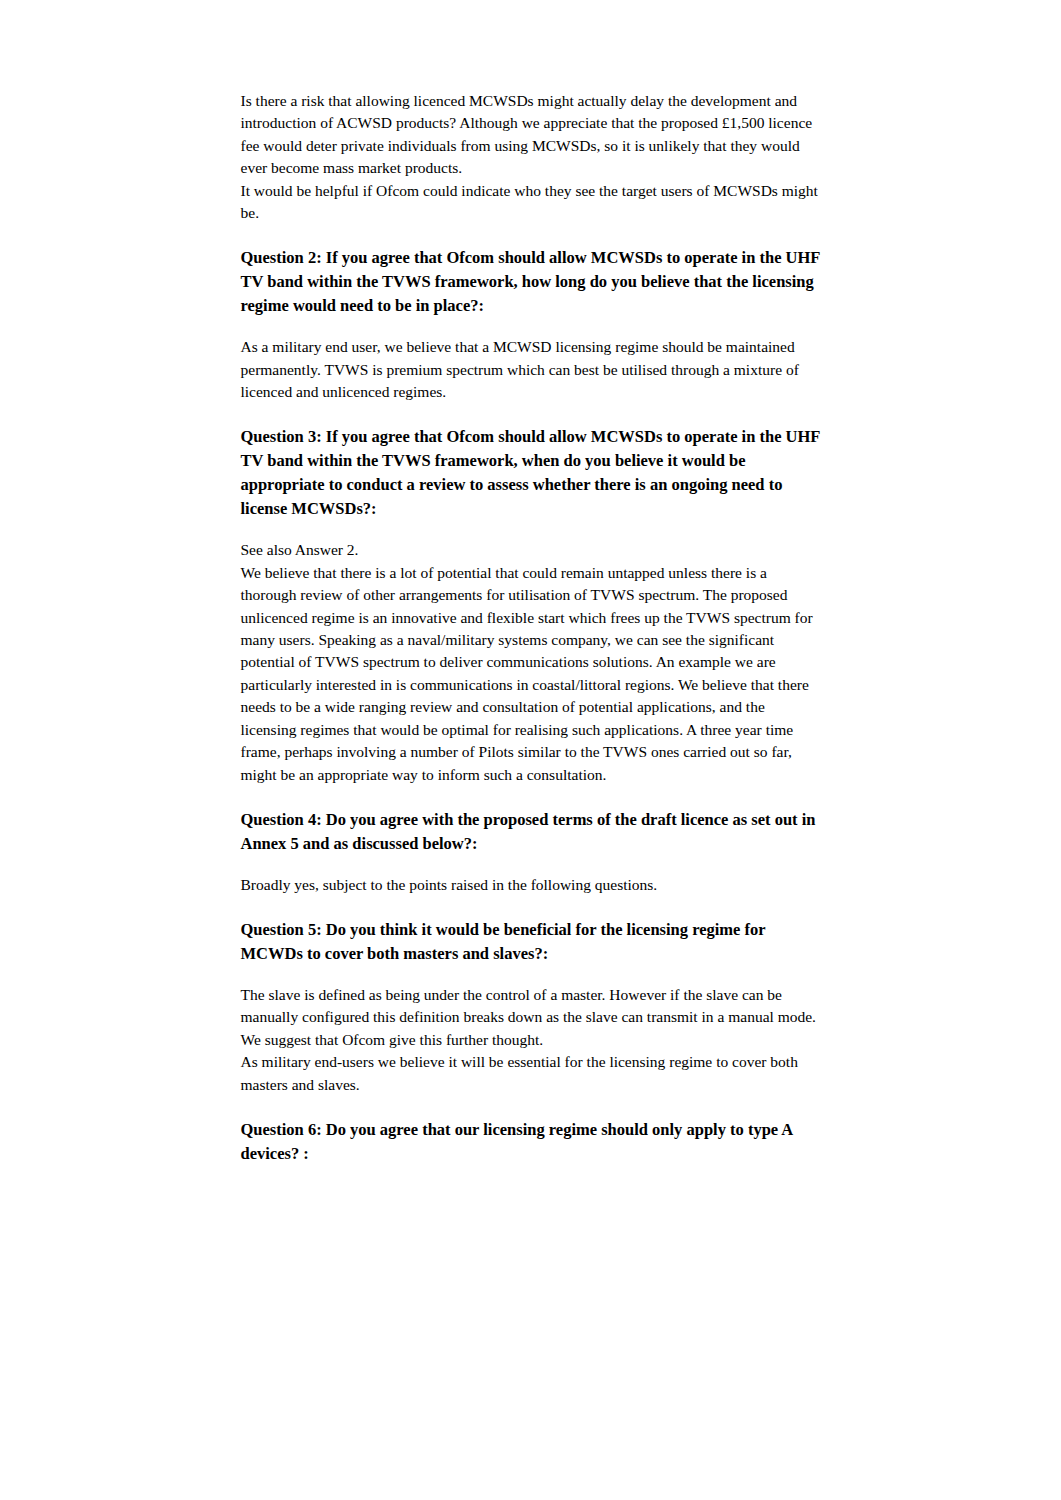Is there a risk that allowing licenced MCWSDs might actually delay the development and introduction of ACWSD products? Although we appreciate that the proposed £1,500 licence fee would deter private individuals from using MCWSDs, so it is unlikely that they would ever become mass market products.
It would be helpful if Ofcom could indicate who they see the target users of MCWSDs might be.
Question 2: If you agree that Ofcom should allow MCWSDs to operate in the UHF TV band within the TVWS framework, how long do you believe that the licensing regime would need to be in place?:
As a military end user, we believe that a MCWSD licensing regime should be maintained permanently. TVWS is premium spectrum which can best be utilised through a mixture of licenced and unlicenced regimes.
Question 3: If you agree that Ofcom should allow MCWSDs to operate in the UHF TV band within the TVWS framework, when do you believe it would be appropriate to conduct a review to assess whether there is an ongoing need to license MCWSDs?:
See also Answer 2.
We believe that there is a lot of potential that could remain untapped unless there is a thorough review of other arrangements for utilisation of TVWS spectrum. The proposed unlicenced regime is an innovative and flexible start which frees up the TVWS spectrum for many users. Speaking as a naval/military systems company, we can see the significant potential of TVWS spectrum to deliver communications solutions. An example we are particularly interested in is communications in coastal/littoral regions. We believe that there needs to be a wide ranging review and consultation of potential applications, and the licensing regimes that would be optimal for realising such applications. A three year time frame, perhaps involving a number of Pilots similar to the TVWS ones carried out so far, might be an appropriate way to inform such a consultation.
Question 4: Do you agree with the proposed terms of the draft licence as set out in Annex 5 and as discussed below?:
Broadly yes, subject to the points raised in the following questions.
Question 5: Do you think it would be beneficial for the licensing regime for MCWDs to cover both masters and slaves?:
The slave is defined as being under the control of a master. However if the slave can be manually configured this definition breaks down as the slave can transmit in a manual mode. We suggest that Ofcom give this further thought.
As military end-users we believe it will be essential for the licensing regime to cover both masters and slaves.
Question 6: Do you agree that our licensing regime should only apply to type A devices? :